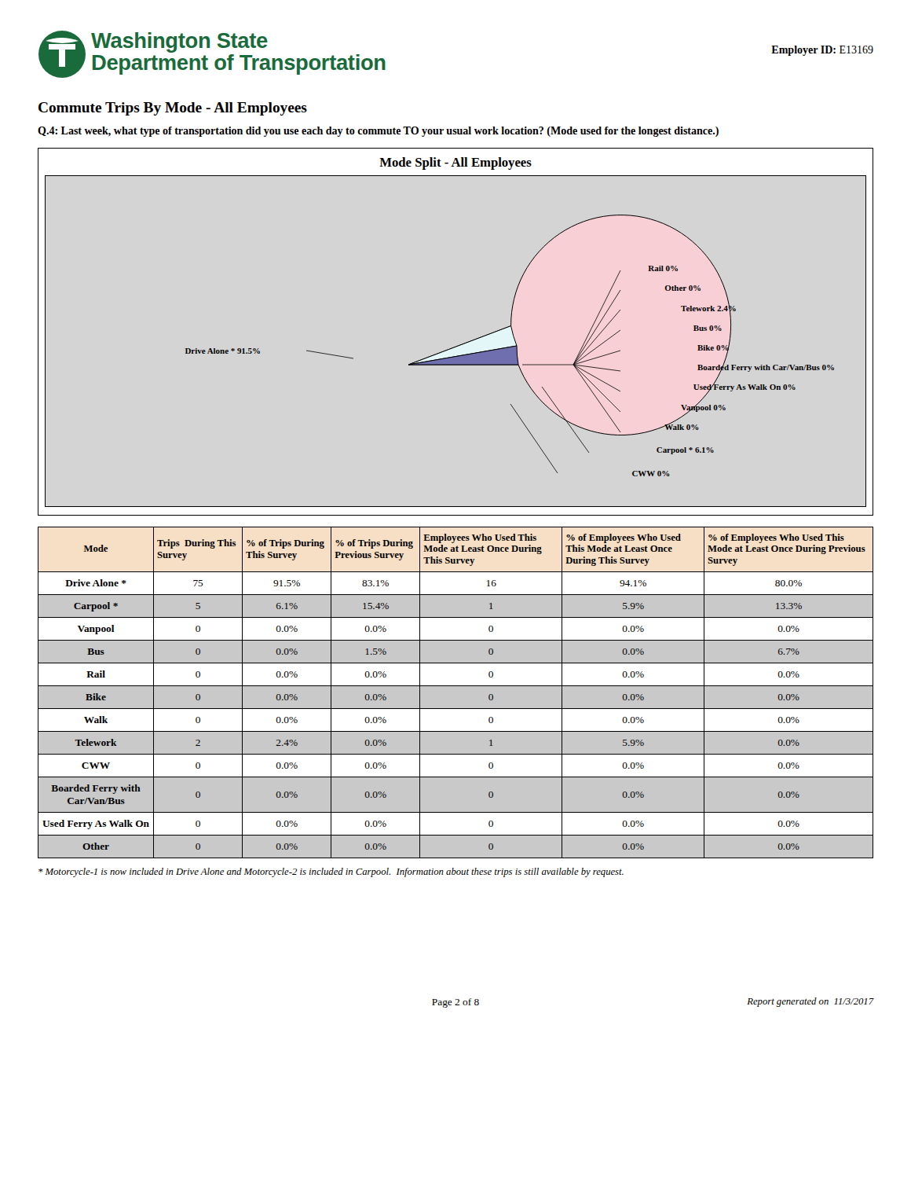Washington State
Department of Transportation
Employer ID: E13169
Commute Trips By Mode - All Employees
Q.4: Last week, what type of transportation did you use each day to commute TO your usual work location? (Mode used for the longest distance.)
Mode Split - All Employees
Drive Alone * 91.5%
Rail 0%
Other 0%
Telework 2.4%
Bus 0%
Bike 0%
Boarded Ferry with Car/Van/Bus 0%
Used Ferry As Walk On 0%
Vanpool 0%
Walk 0%
Carpool * 6.1%
CWW 0%
| Mode | Trips During This Survey | % of Trips During This Survey | % of Trips During Previous Survey | Employees Who Used This Mode at Least Once During This Survey | % of Employees Who Used This Mode at Least Once During This Survey | % of Employees Who Used This Mode at Least Once During Previous Survey |
| --- | --- | --- | --- | --- | --- | --- |
| Drive Alone * | 75 | 91.5% | 83.1% | 16 | 94.1% | 80.0% |
| Carpool * | 5 | 6.1% | 15.4% | 1 | 5.9% | 13.3% |
| Vanpool | 0 | 0.0% | 0.0% | 0 | 0.0% | 0.0% |
| Bus | 0 | 0.0% | 1.5% | 0 | 0.0% | 6.7% |
| Rail | 0 | 0.0% | 0.0% | 0 | 0.0% | 0.0% |
| Bike | 0 | 0.0% | 0.0% | 0 | 0.0% | 0.0% |
| Walk | 0 | 0.0% | 0.0% | 0 | 0.0% | 0.0% |
| Telework | 2 | 2.4% | 0.0% | 1 | 5.9% | 0.0% |
| CWW | 0 | 0.0% | 0.0% | 0 | 0.0% | 0.0% |
| Boarded Ferry with Car/Van/Bus | 0 | 0.0% | 0.0% | 0 | 0.0% | 0.0% |
| Used Ferry As Walk On | 0 | 0.0% | 0.0% | 0 | 0.0% | 0.0% |
| Other | 0 | 0.0% | 0.0% | 0 | 0.0% | 0.0% |
* Motorcycle-1 is now included in Drive Alone and Motorcycle-2 is included in Carpool. Information about these trips is still available by request.
Page 2 of 8 Report generated on 11/3/2017